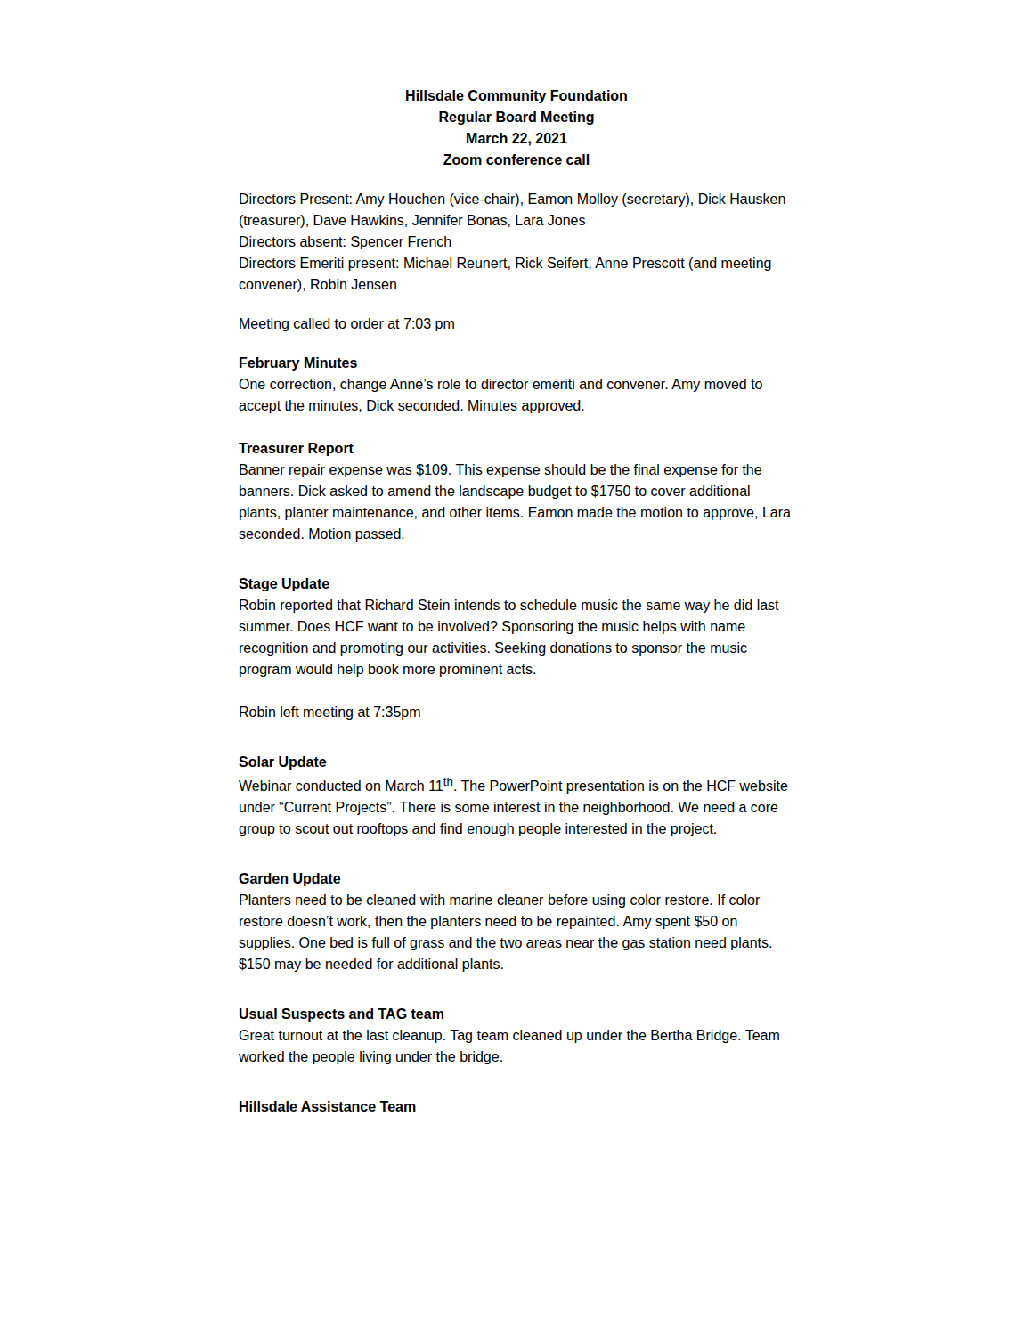Hillsdale Community Foundation
Regular Board Meeting
March 22, 2021
Zoom conference call
Directors Present: Amy Houchen (vice-chair), Eamon Molloy (secretary), Dick Hausken (treasurer), Dave Hawkins, Jennifer Bonas, Lara Jones
Directors absent: Spencer French
Directors Emeriti present: Michael Reunert, Rick Seifert, Anne Prescott (and meeting convener), Robin Jensen
Meeting called to order at 7:03 pm
February Minutes
One correction, change Anne’s role to director emeriti and convener. Amy moved to accept the minutes, Dick seconded. Minutes approved.
Treasurer Report
Banner repair expense was $109. This expense should be the final expense for the banners. Dick asked to amend the landscape budget to $1750 to cover additional plants, planter maintenance, and other items. Eamon made the motion to approve, Lara seconded. Motion passed.
Stage Update
Robin reported that Richard Stein intends to schedule music the same way he did last summer. Does HCF want to be involved? Sponsoring the music helps with name recognition and promoting our activities. Seeking donations to sponsor the music program would help book more prominent acts.
Robin left meeting at 7:35pm
Solar Update
Webinar conducted on March 11th. The PowerPoint presentation is on the HCF website under “Current Projects”. There is some interest in the neighborhood. We need a core group to scout out rooftops and find enough people interested in the project.
Garden Update
Planters need to be cleaned with marine cleaner before using color restore. If color restore doesn’t work, then the planters need to be repainted. Amy spent $50 on supplies. One bed is full of grass and the two areas near the gas station need plants. $150 may be needed for additional plants.
Usual Suspects and TAG team
Great turnout at the last cleanup. Tag team cleaned up under the Bertha Bridge. Team worked the people living under the bridge.
Hillsdale Assistance Team